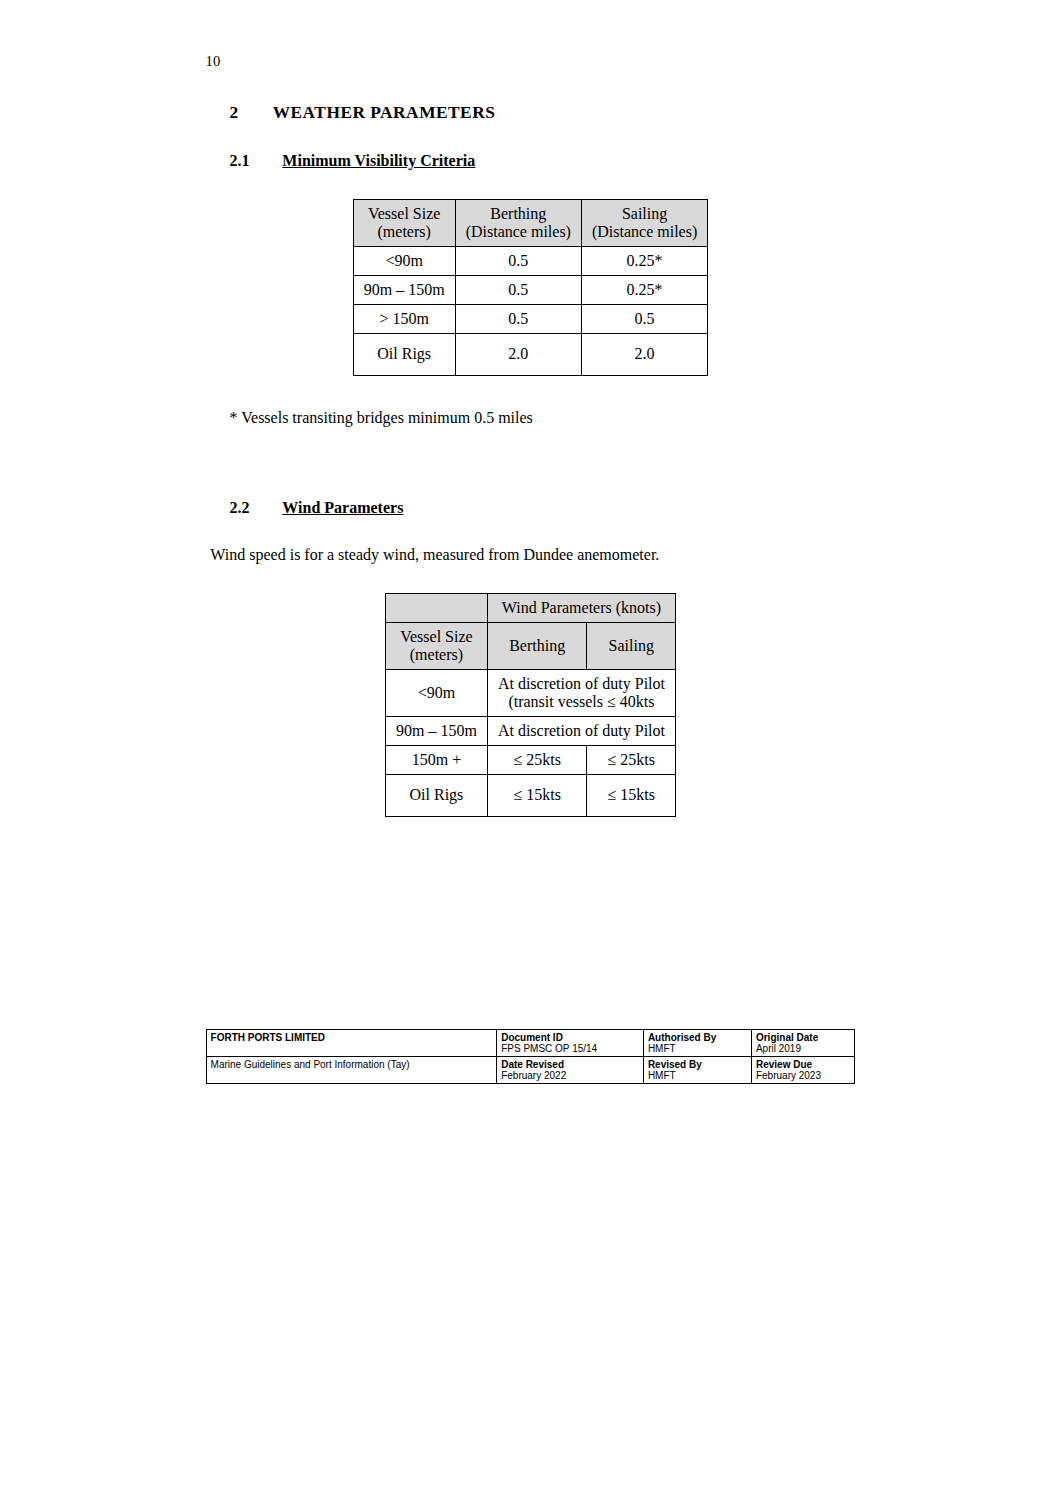10
2 WEATHER PARAMETERS
2.1 Minimum Visibility Criteria
| Vessel Size (meters) | Berthing (Distance miles) | Sailing (Distance miles) |
| --- | --- | --- |
| <90m | 0.5 | 0.25* |
| 90m – 150m | 0.5 | 0.25* |
| > 150m | 0.5 | 0.5 |
| Oil Rigs | 2.0 | 2.0 |
* Vessels transiting bridges minimum 0.5 miles
2.2 Wind Parameters
Wind speed is for a steady wind, measured from Dundee anemometer.
| | Wind Parameters (knots) |
| Vessel Size (meters) | Berthing | Sailing |
| <90m | At discretion of duty Pilot (transit vessels ≤ 40kts |
| 90m – 150m | At discretion of duty Pilot |
| 150m + | ≤ 25kts | ≤ 25kts |
| Oil Rigs | ≤ 15kts | ≤ 15kts |
| FORTH PORTS LIMITED | Document ID FPS PMSC OP 15/14 | Authorised By HMFT | Original Date April 2019 |
| Marine Guidelines and Port Information (Tay) | Date Revised February 2022 | Revised By HMFT | Review Due February 2023 |